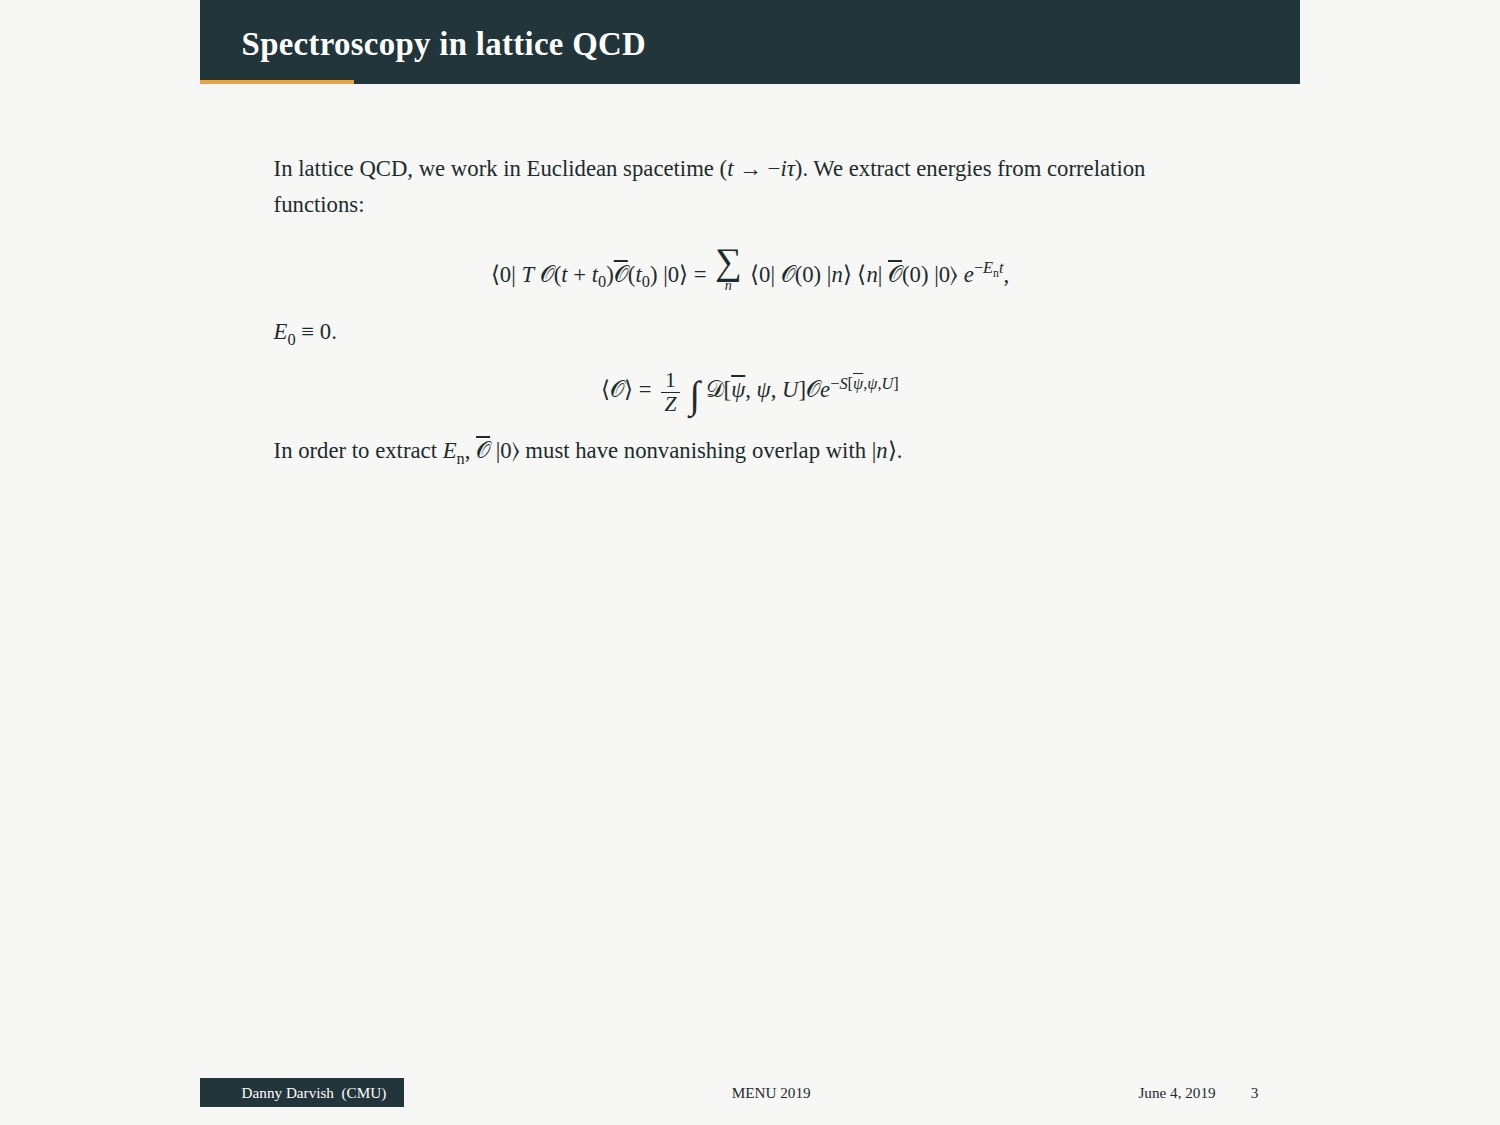Spectroscopy in lattice QCD
In lattice QCD, we work in Euclidean spacetime (t → −iτ). We extract energies from correlation functions:
⟨0| T 𝒪(t + t 0)𝒪(t 0) |0⟩ = ∑n ⟨0| 𝒪(0) |n⟩ ⟨n| 𝒪(0) |0⟩ e−Ent,
E 0 ≡ 0.
⟨𝒪⟩ = 1 Z ∫ 𝒟[ψ, ψ, U]𝒪e−S[ψ,ψ,U]
In order to extract En, 𝒪 |0⟩ must have nonvanishing overlap with |n⟩.
Danny Darvish (CMU)
MENU 2019
June 4, 20193